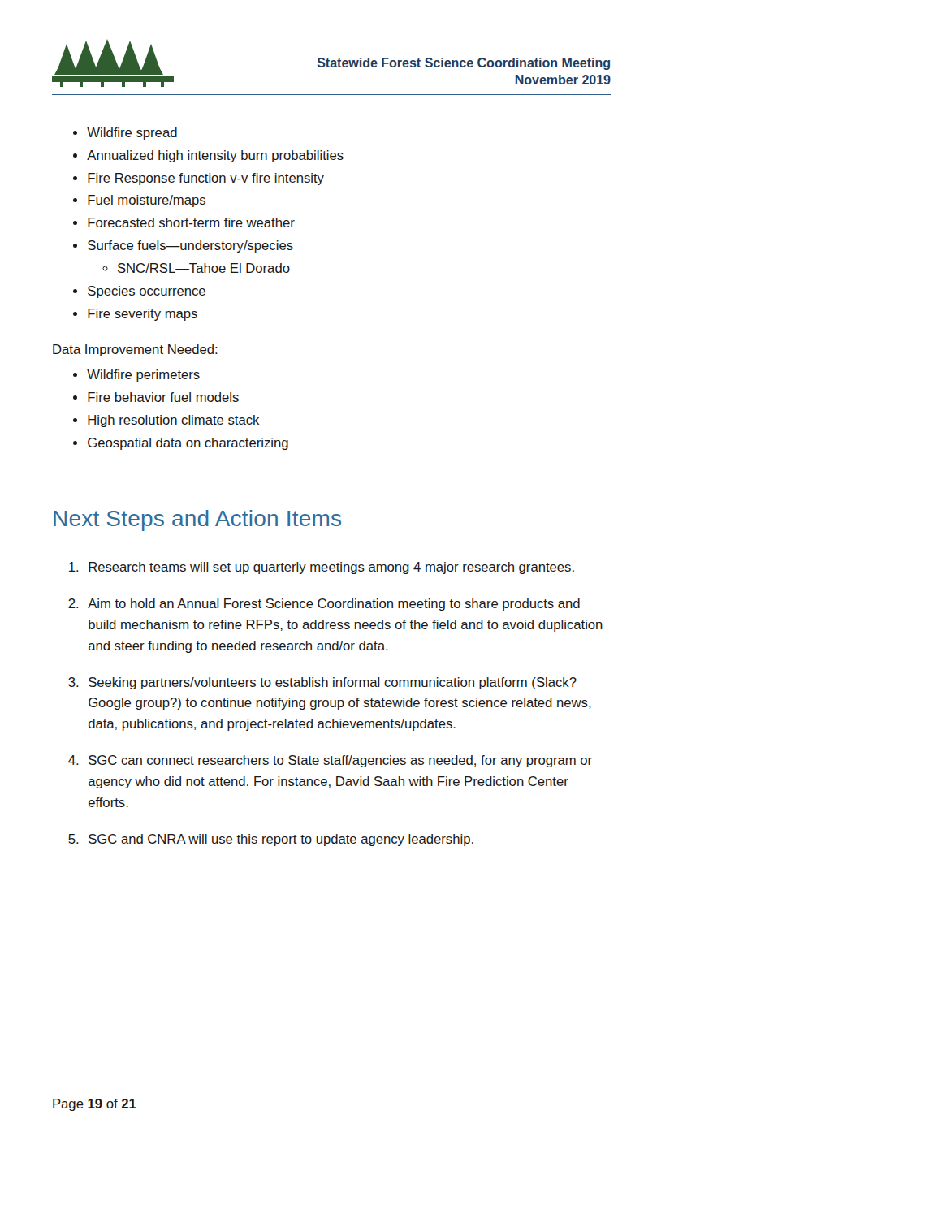Statewide Forest Science Coordination Meeting
November 2019
Wildfire spread
Annualized high intensity burn probabilities
Fire Response function v-v fire intensity
Fuel moisture/maps
Forecasted short-term fire weather
Surface fuels—understory/species
SNC/RSL—Tahoe El Dorado
Species occurrence
Fire severity maps
Data Improvement Needed:
Wildfire perimeters
Fire behavior fuel models
High resolution climate stack
Geospatial data on characterizing
Next Steps and Action Items
Research teams will set up quarterly meetings among 4 major research grantees.
Aim to hold an Annual Forest Science Coordination meeting to share products and build mechanism to refine RFPs, to address needs of the field and to avoid duplication and steer funding to needed research and/or data.
Seeking partners/volunteers to establish informal communication platform (Slack? Google group?) to continue notifying group of statewide forest science related news, data, publications, and project-related achievements/updates.
SGC can connect researchers to State staff/agencies as needed, for any program or agency who did not attend. For instance, David Saah with Fire Prediction Center efforts.
SGC and CNRA will use this report to update agency leadership.
Page 19 of 21